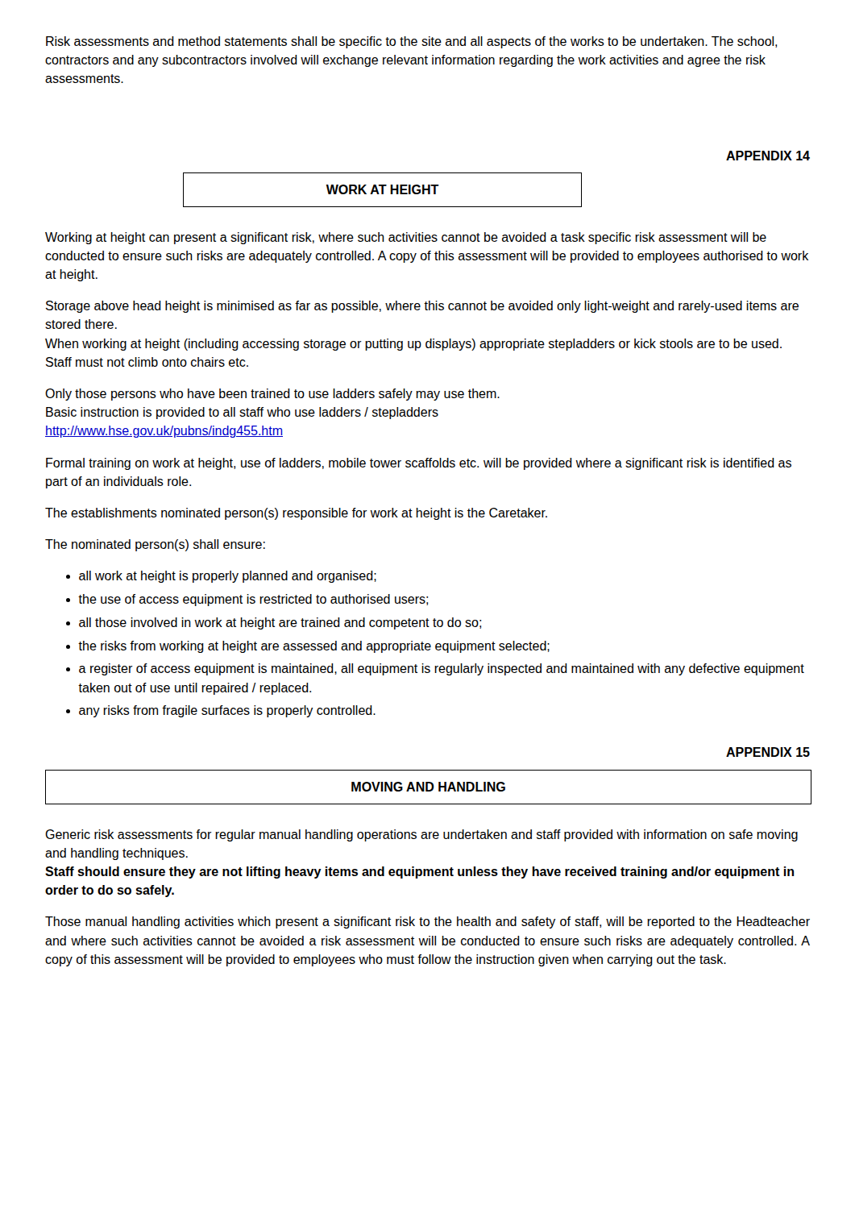Risk assessments and method statements shall be specific to the site and all aspects of the works to be undertaken. The school, contractors and any subcontractors involved will exchange relevant information regarding the work activities and agree the risk assessments.
APPENDIX 14
WORK AT HEIGHT
Working at height can present a significant risk, where such activities cannot be avoided a task specific risk assessment will be conducted to ensure such risks are adequately controlled. A copy of this assessment will be provided to employees authorised to work at height.
Storage above head height is minimised as far as possible, where this cannot be avoided only light-weight and rarely-used items are stored there.
When working at height (including accessing storage or putting up displays) appropriate stepladders or kick stools are to be used. Staff must not climb onto chairs etc.
Only those persons who have been trained to use ladders safely may use them.
Basic instruction is provided to all staff who use ladders / stepladders
http://www.hse.gov.uk/pubns/indg455.htm
Formal training on work at height, use of ladders, mobile tower scaffolds etc. will be provided where a significant risk is identified as part of an individuals role.
The establishments nominated person(s) responsible for work at height is the Caretaker.
The nominated person(s) shall ensure:
all work at height is properly planned and organised;
the use of access equipment is restricted to authorised users;
all those involved in work at height are trained and competent to do so;
the risks from working at height are assessed and appropriate equipment selected;
a register of access equipment is maintained, all equipment is regularly inspected and maintained with any defective equipment taken out of use until repaired / replaced.
any risks from fragile surfaces is properly controlled.
APPENDIX 15
MOVING AND HANDLING
Generic risk assessments for regular manual handling operations are undertaken and staff provided with information on safe moving and handling techniques.
Staff should ensure they are not lifting heavy items and equipment unless they have received training and/or equipment in order to do so safely.
Those manual handling activities which present a significant risk to the health and safety of staff, will be reported to the Headteacher and where such activities cannot be avoided a risk assessment will be conducted to ensure such risks are adequately controlled. A copy of this assessment will be provided to employees who must follow the instruction given when carrying out the task.